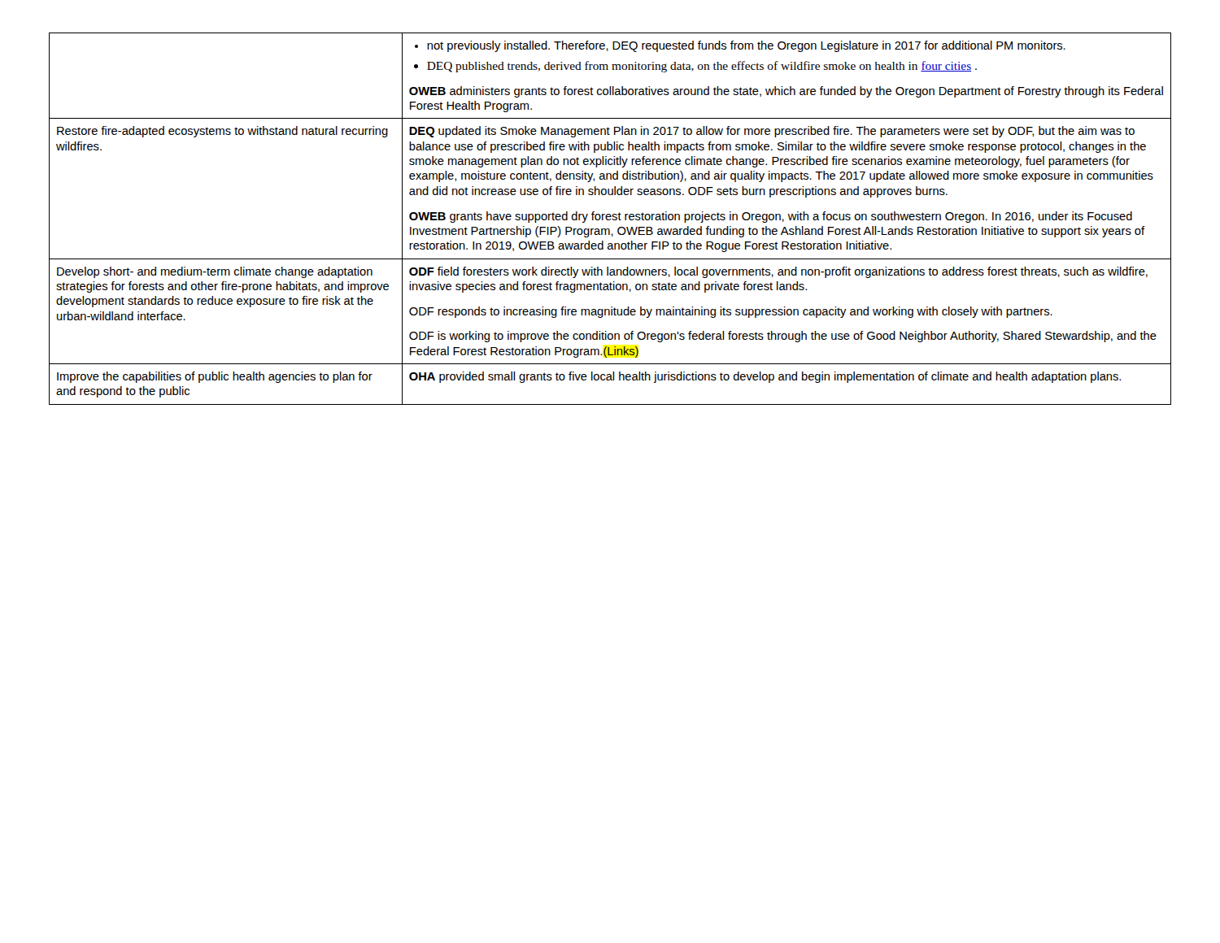| | not previously installed. Therefore, DEQ requested funds from the Oregon Legislature in 2017 for additional PM monitors. DEQ published trends, derived from monitoring data, on the effects of wildfire smoke on health in four cities . OWEB administers grants to forest collaboratives around the state, which are funded by the Oregon Department of Forestry through its Federal Forest Health Program. |
| Restore fire-adapted ecosystems to withstand natural recurring wildfires. | DEQ updated its Smoke Management Plan in 2017 to allow for more prescribed fire. The parameters were set by ODF, but the aim was to balance use of prescribed fire with public health impacts from smoke. Similar to the wildfire severe smoke response protocol, changes in the smoke management plan do not explicitly reference climate change. Prescribed fire scenarios examine meteorology, fuel parameters (for example, moisture content, density, and distribution), and air quality impacts. The 2017 update allowed more smoke exposure in communities and did not increase use of fire in shoulder seasons. ODF sets burn prescriptions and approves burns. OWEB grants have supported dry forest restoration projects in Oregon, with a focus on southwestern Oregon. In 2016, under its Focused Investment Partnership (FIP) Program, OWEB awarded funding to the Ashland Forest All-Lands Restoration Initiative to support six years of restoration. In 2019, OWEB awarded another FIP to the Rogue Forest Restoration Initiative. |
| Develop short- and medium-term climate change adaptation strategies for forests and other fire-prone habitats, and improve development standards to reduce exposure to fire risk at the urban-wildland interface. | ODF field foresters work directly with landowners, local governments, and non-profit organizations to address forest threats, such as wildfire, invasive species and forest fragmentation, on state and private forest lands. ODF responds to increasing fire magnitude by maintaining its suppression capacity and working with closely with partners. ODF is working to improve the condition of Oregon's federal forests through the use of Good Neighbor Authority, Shared Stewardship, and the Federal Forest Restoration Program. (Links) |
| Improve the capabilities of public health agencies to plan for and respond to the public | OHA provided small grants to five local health jurisdictions to develop and begin implementation of climate and health adaptation plans. |